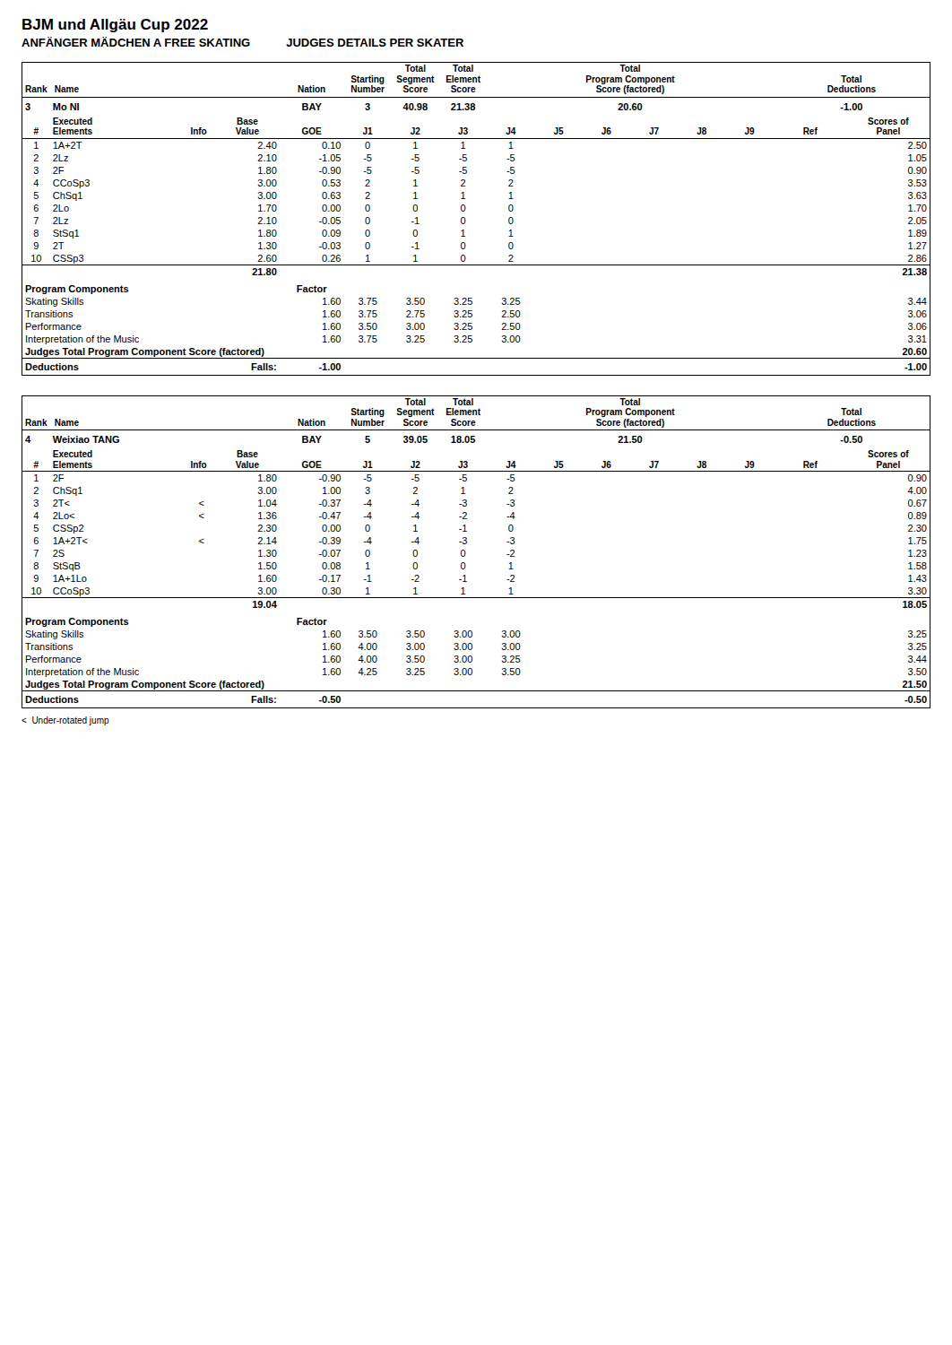BJM und Allgäu Cup 2022
ANFÄNGER MÄDCHEN A FREE SKATING JUDGES DETAILS PER SKATER
| Rank Name | Nation | Starting Number | Total Segment Score | Total Element Score | Total Program Component Score (factored) | Total Deductions |
| --- | --- | --- | --- | --- | --- | --- |
| 3 | Mo NI | BAY | 3 | 40.98 | 21.38 | 20.60 | -1.00 |
| # | Executed Elements | Info | Base Value | GOE | J1 | J2 | J3 | J4 | J5 | J6 | J7 | J8 | J9 | Ref | Scores of Panel |
| 1 | 1A+2T | | 2.40 | 0.10 | 0 | 1 | 1 | 1 | | | | | | | 2.50 |
| 2 | 2Lz | | 2.10 | -1.05 | -5 | -5 | -5 | -5 | | | | | | | 1.05 |
| 3 | 2F | | 1.80 | -0.90 | -5 | -5 | -5 | -5 | | | | | | | 0.90 |
| 4 | CCoSp3 | | 3.00 | 0.53 | 2 | 1 | 2 | 2 | | | | | | | 3.53 |
| 5 | ChSq1 | | 3.00 | 0.63 | 2 | 1 | 1 | 1 | | | | | | | 3.63 |
| 6 | 2Lo | | 1.70 | 0.00 | 0 | 0 | 0 | 0 | | | | | | | 1.70 |
| 7 | 2Lz | | 2.10 | -0.05 | 0 | -1 | 0 | 0 | | | | | | | 2.05 |
| 8 | StSq1 | | 1.80 | 0.09 | 0 | 0 | 1 | 1 | | | | | | | 1.89 |
| 9 | 2T | | 1.30 | -0.03 | 0 | -1 | 0 | 0 | | | | | | | 1.27 |
| 10 | CSSp3 | | 2.60 | 0.26 | 1 | 1 | 0 | 2 | | | | | | | 2.86 |
| | | | 21.80 | | | | | | | | | | | | 21.38 |
| Program Components | | Factor | | | | | | | | | | | |
| Skating Skills | | 1.60 | 3.75 | 3.50 | 3.25 | 3.25 | | | | | | | 3.44 |
| Transitions | | 1.60 | 3.75 | 2.75 | 3.25 | 2.50 | | | | | | | 3.06 |
| Performance | | 1.60 | 3.50 | 3.00 | 3.25 | 2.50 | | | | | | | 3.06 |
| Interpretation of the Music | | 1.60 | 3.75 | 3.25 | 3.25 | 3.00 | | | | | | | 3.31 |
| Judges Total Program Component Score (factored) | | | | | | | | | | | 20.60 |
| Deductions | Falls: | -1.00 | | | | | | | | | | | -1.00 |
| Rank Name | Nation | Starting Number | Total Segment Score | Total Element Score | Total Program Component Score (factored) | Total Deductions |
| --- | --- | --- | --- | --- | --- | --- |
| 4 | Weixiao TANG | BAY | 5 | 39.05 | 18.05 | 21.50 | -0.50 |
| # | Executed Elements | Info | Base Value | GOE | J1 | J2 | J3 | J4 | J5 | J6 | J7 | J8 | J9 | Ref | Scores of Panel |
| 1 | 2F | | 1.80 | -0.90 | -5 | -5 | -5 | -5 | | | | | | | 0.90 |
| 2 | ChSq1 | | 3.00 | 1.00 | 3 | 2 | 1 | 2 | | | | | | | 4.00 |
| 3 | 2T< | < | 1.04 | -0.37 | -4 | -4 | -3 | -3 | | | | | | | 0.67 |
| 4 | 2Lo< | < | 1.36 | -0.47 | -4 | -4 | -2 | -4 | | | | | | | 0.89 |
| 5 | CSSp2 | | 2.30 | 0.00 | 0 | 1 | -1 | 0 | | | | | | | 2.30 |
| 6 | 1A+2T< | < | 2.14 | -0.39 | -4 | -4 | -3 | -3 | | | | | | | 1.75 |
| 7 | 2S | | 1.30 | -0.07 | 0 | 0 | 0 | -2 | | | | | | | 1.23 |
| 8 | StSqB | | 1.50 | 0.08 | 1 | 0 | 0 | 1 | | | | | | | 1.58 |
| 9 | 1A+1Lo | | 1.60 | -0.17 | -1 | -2 | -1 | -2 | | | | | | | 1.43 |
| 10 | CCoSp3 | | 3.00 | 0.30 | 1 | 1 | 1 | 1 | | | | | | | 3.30 |
| | | | 19.04 | | | | | | | | | | | | 18.05 |
| Program Components | | Factor | | | | | | | | | | | |
| Skating Skills | | 1.60 | 3.50 | 3.50 | 3.00 | 3.00 | | | | | | | 3.25 |
| Transitions | | 1.60 | 4.00 | 3.00 | 3.00 | 3.00 | | | | | | | 3.25 |
| Performance | | 1.60 | 4.00 | 3.50 | 3.00 | 3.25 | | | | | | | 3.44 |
| Interpretation of the Music | | 1.60 | 4.25 | 3.25 | 3.00 | 3.50 | | | | | | | 3.50 |
| Judges Total Program Component Score (factored) | | | | | | | | | | | 21.50 |
| Deductions | Falls: | -0.50 | | | | | | | | | | | -0.50 |
< Under-rotated jump